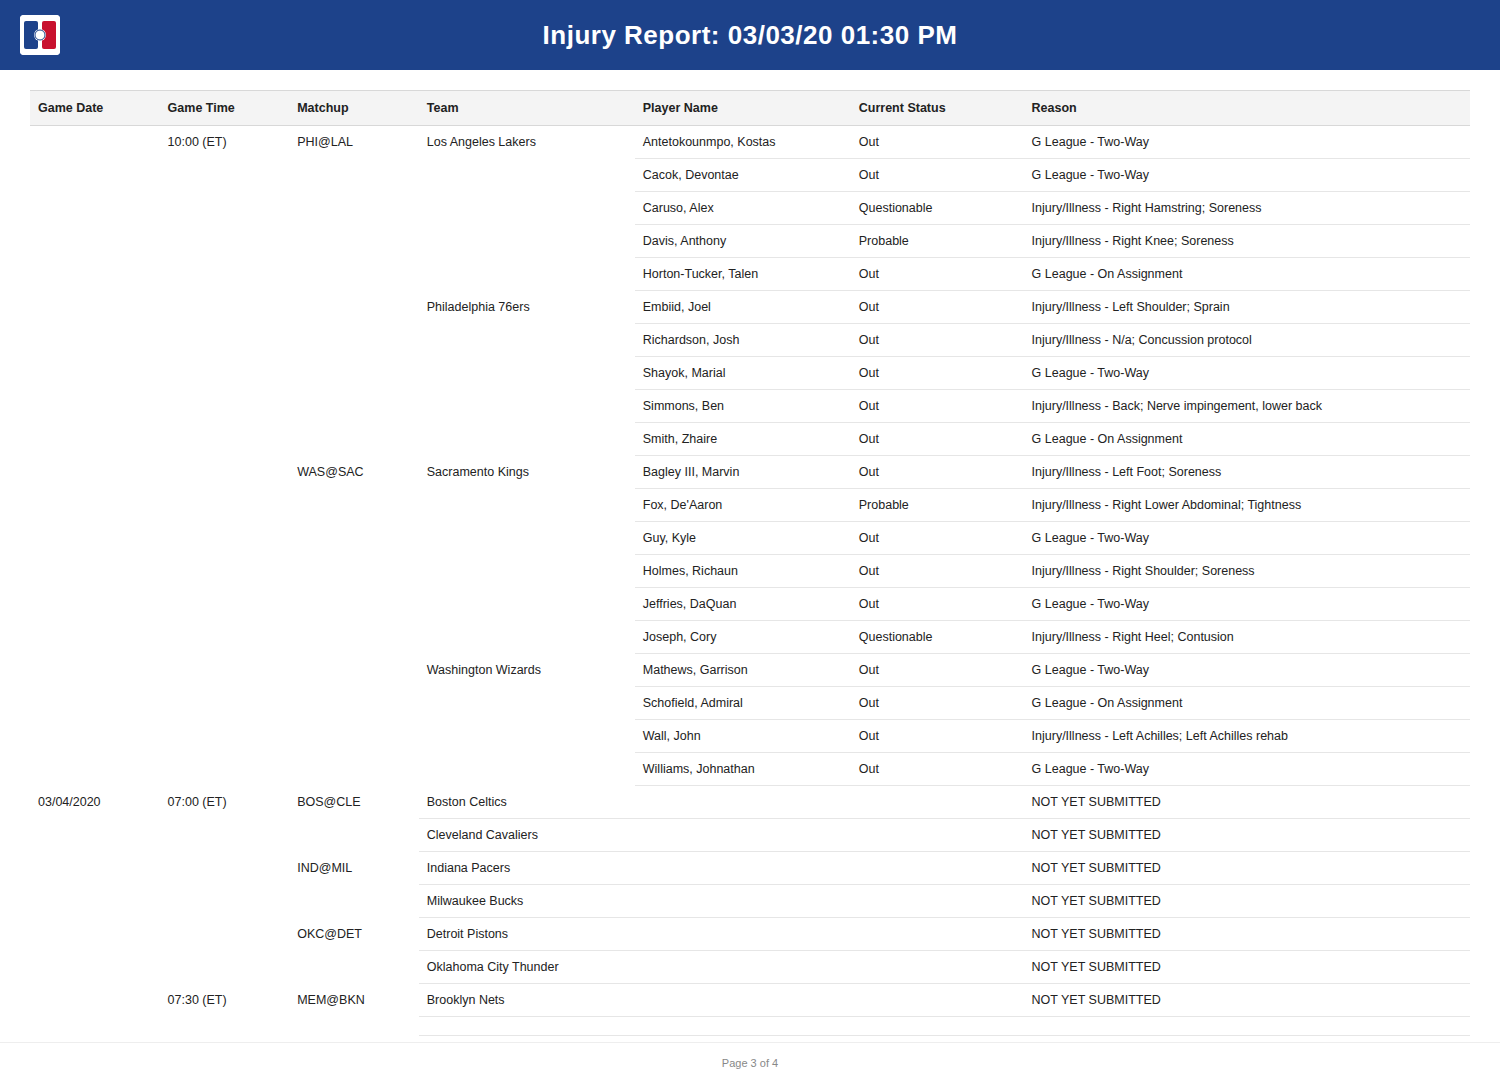Injury Report: 03/03/20 01:30 PM
| Game Date | Game Time | Matchup | Team | Player Name | Current Status | Reason |
| --- | --- | --- | --- | --- | --- | --- |
| | 10:00 (ET) | PHI@LAL | Los Angeles Lakers | Antetokounmpo, Kostas | Out | G League - Two-Way |
| Cacok, Devontae | Out | G League - Two-Way |
| Caruso, Alex | Questionable | Injury/Illness - Right Hamstring; Soreness |
| Davis, Anthony | Probable | Injury/Illness - Right Knee; Soreness |
| Horton-Tucker, Talen | Out | G League - On Assignment |
| Philadelphia 76ers | Embiid, Joel | Out | Injury/Illness - Left Shoulder; Sprain |
| Richardson, Josh | Out | Injury/Illness - N/a; Concussion protocol |
| Shayok, Marial | Out | G League - Two-Way |
| Simmons, Ben | Out | Injury/Illness - Back; Nerve impingement, lower back |
| Smith, Zhaire | Out | G League - On Assignment |
| WAS@SAC | Sacramento Kings | Bagley III, Marvin | Out | Injury/Illness - Left Foot; Soreness |
| Fox, De'Aaron | Probable | Injury/Illness - Right Lower Abdominal; Tightness |
| Guy, Kyle | Out | G League - Two-Way |
| Holmes, Richaun | Out | Injury/Illness - Right Shoulder; Soreness |
| Jeffries, DaQuan | Out | G League - Two-Way |
| Joseph, Cory | Questionable | Injury/Illness - Right Heel; Contusion |
| Washington Wizards | Mathews, Garrison | Out | G League - Two-Way |
| Schofield, Admiral | Out | G League - On Assignment |
| Wall, John | Out | Injury/Illness - Left Achilles; Left Achilles rehab |
| Williams, Johnathan | Out | G League - Two-Way |
| 03/04/2020 | 07:00 (ET) | BOS@CLE | Boston Celtics | | | NOT YET SUBMITTED |
| Cleveland Cavaliers | | | NOT YET SUBMITTED |
| IND@MIL | Indiana Pacers | | | NOT YET SUBMITTED |
| Milwaukee Bucks | | | NOT YET SUBMITTED |
| OKC@DET | Detroit Pistons | | | NOT YET SUBMITTED |
| Oklahoma City Thunder | | | NOT YET SUBMITTED |
| 07:30 (ET) | MEM@BKN | Brooklyn Nets | | | NOT YET SUBMITTED |
Page 3 of 4